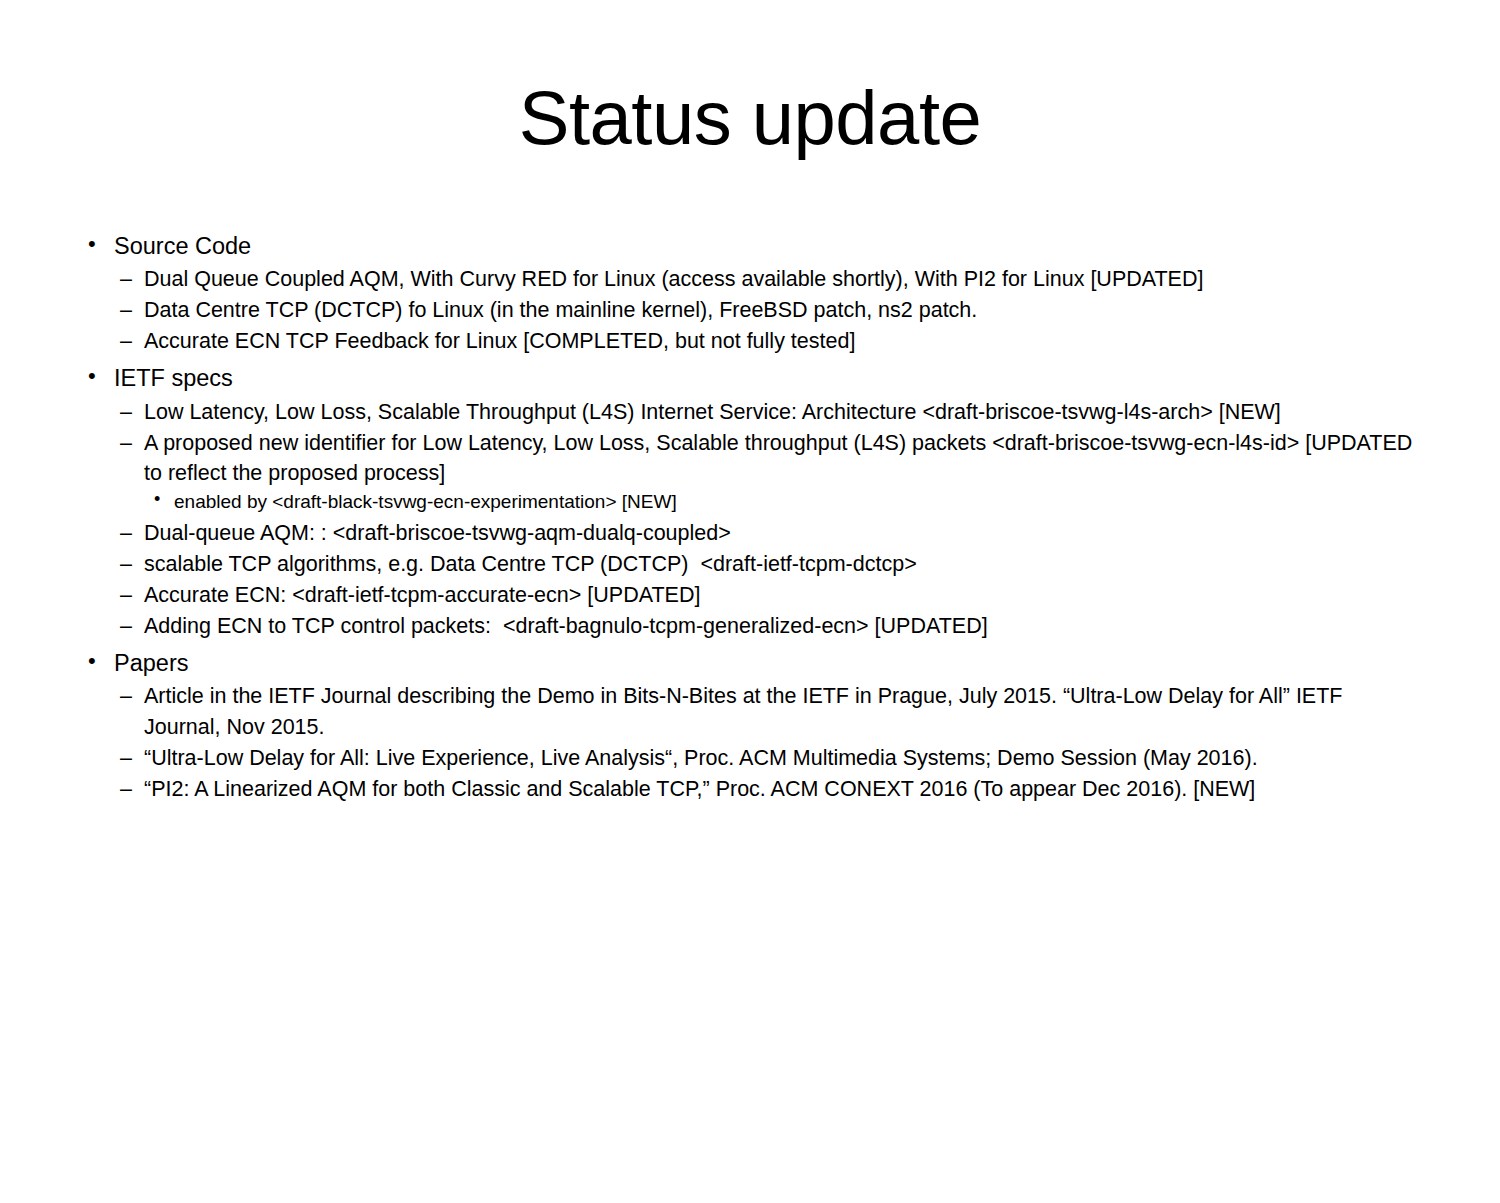Status update
Source Code
Dual Queue Coupled AQM, With Curvy RED for Linux (access available shortly), With PI2 for Linux [UPDATED]
Data Centre TCP (DCTCP) fo Linux (in the mainline kernel), FreeBSD patch, ns2 patch.
Accurate ECN TCP Feedback for Linux [COMPLETED, but not fully tested]
IETF specs
Low Latency, Low Loss, Scalable Throughput (L4S) Internet Service: Architecture <draft-briscoe-tsvwg-l4s-arch> [NEW]
A proposed new identifier for Low Latency, Low Loss, Scalable throughput (L4S) packets <draft-briscoe-tsvwg-ecn-l4s-id> [UPDATED to reflect the proposed process]
enabled by <draft-black-tsvwg-ecn-experimentation> [NEW]
Dual-queue AQM: : <draft-briscoe-tsvwg-aqm-dualq-coupled>
scalable TCP algorithms, e.g. Data Centre TCP (DCTCP) <draft-ietf-tcpm-dctcp>
Accurate ECN: <draft-ietf-tcpm-accurate-ecn> [UPDATED]
Adding ECN to TCP control packets: <draft-bagnulo-tcpm-generalized-ecn> [UPDATED]
Papers
Article in the IETF Journal describing the Demo in Bits-N-Bites at the IETF in Prague, July 2015. “Ultra-Low Delay for All” IETF Journal, Nov 2015.
“Ultra-Low Delay for All: Live Experience, Live Analysis“, Proc. ACM Multimedia Systems; Demo Session (May 2016).
“PI2: A Linearized AQM for both Classic and Scalable TCP,” Proc. ACM CONEXT 2016 (To appear Dec 2016). [NEW]